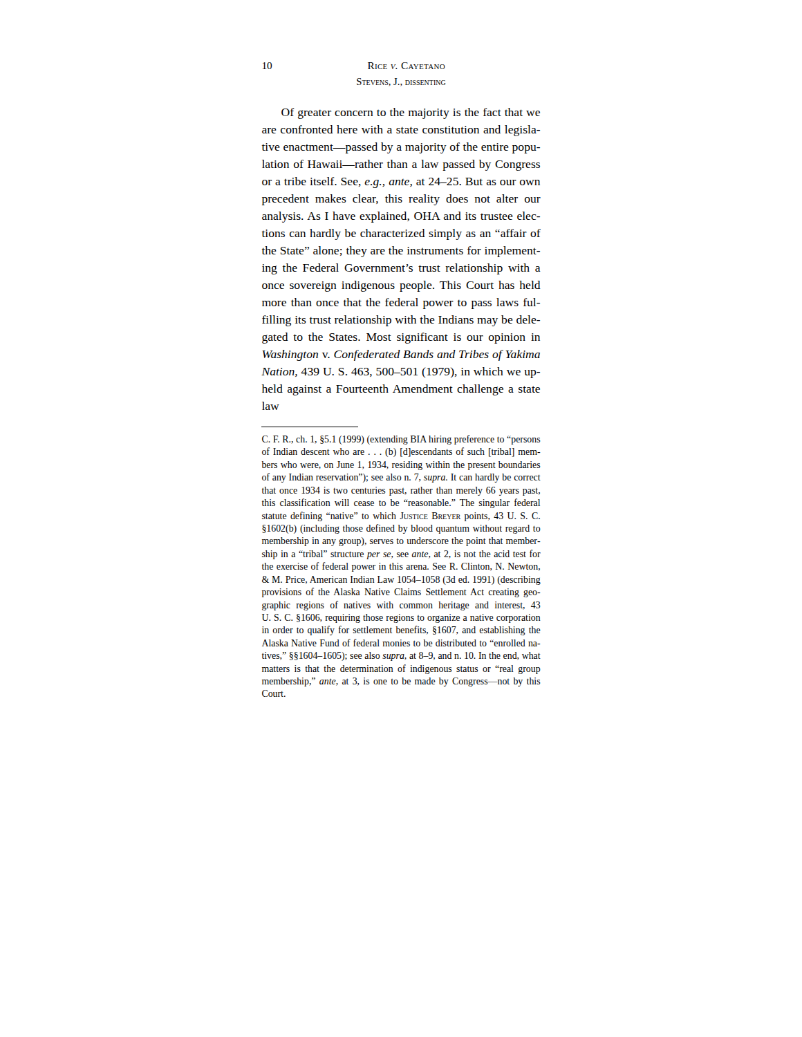10 Rice v. Cayetano
Stevens, J., dissenting
Of greater concern to the majority is the fact that we are confronted here with a state constitution and legislative enactment—passed by a majority of the entire population of Hawaii—rather than a law passed by Congress or a tribe itself. See, e.g., ante, at 24–25. But as our own precedent makes clear, this reality does not alter our analysis. As I have explained, OHA and its trustee elections can hardly be characterized simply as an “affair of the State” alone; they are the instruments for implementing the Federal Government’s trust relationship with a once sovereign indigenous people. This Court has held more than once that the federal power to pass laws fulfilling its trust relationship with the Indians may be delegated to the States. Most significant is our opinion in Washington v. Confederated Bands and Tribes of Yakima Nation, 439 U. S. 463, 500–501 (1979), in which we upheld against a Fourteenth Amendment challenge a state law
C. F. R., ch. 1, §5.1 (1999) (extending BIA hiring preference to “persons of Indian descent who are . . . (b) [d]escendants of such [tribal] members who were, on June 1, 1934, residing within the present boundaries of any Indian reservation”); see also n. 7, supra. It can hardly be correct that once 1934 is two centuries past, rather than merely 66 years past, this classification will cease to be “reasonable.” The singular federal statute defining “native” to which Justice Breyer points, 43 U. S. C. §1602(b) (including those defined by blood quantum without regard to membership in any group), serves to underscore the point that membership in a “tribal” structure per se, see ante, at 2, is not the acid test for the exercise of federal power in this arena. See R. Clinton, N. Newton, & M. Price, American Indian Law 1054–1058 (3d ed. 1991) (describing provisions of the Alaska Native Claims Settlement Act creating geographic regions of natives with common heritage and interest, 43 U. S. C. §1606, requiring those regions to organize a native corporation in order to qualify for settlement benefits, §1607, and establishing the Alaska Native Fund of federal monies to be distributed to “enrolled natives,” §§1604–1605); see also supra, at 8–9, and n. 10. In the end, what matters is that the determination of indigenous status or “real group membership,” ante, at 3, is one to be made by Congress—not by this Court.